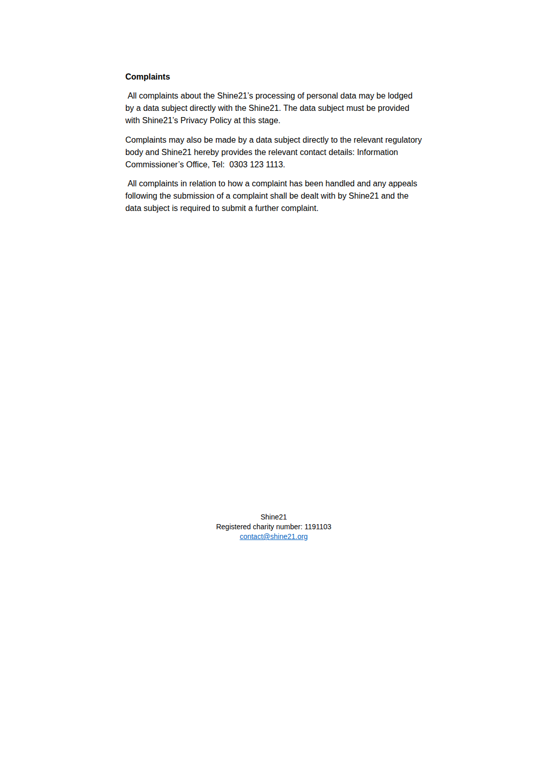Complaints
All complaints about the Shine21’s processing of personal data may be lodged by a data subject directly with the Shine21. The data subject must be provided with Shine21’s Privacy Policy at this stage.
Complaints may also be made by a data subject directly to the relevant regulatory body and Shine21 hereby provides the relevant contact details: Information Commissioner’s Office, Tel: 0303 123 1113.
All complaints in relation to how a complaint has been handled and any appeals following the submission of a complaint shall be dealt with by Shine21 and the data subject is required to submit a further complaint.
Shine21
Registered charity number: 1191103
contact@shine21.org